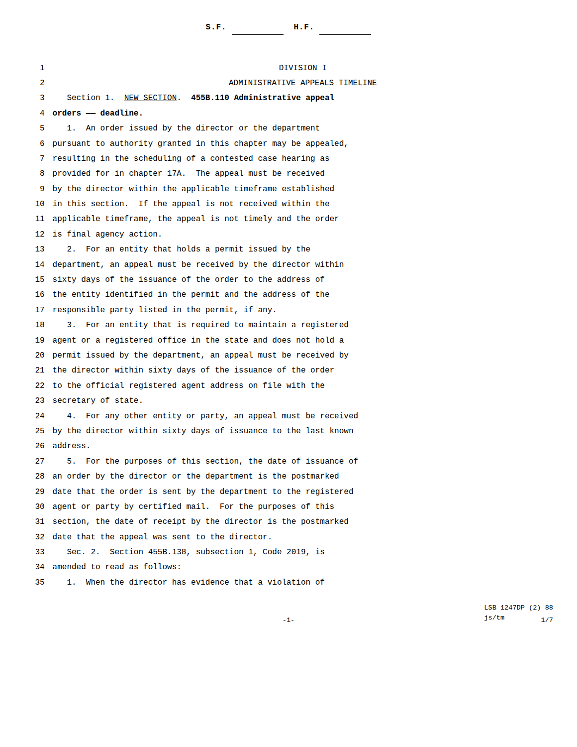S.F. H.F.
DIVISION I
ADMINISTRATIVE APPEALS TIMELINE
Section 1. NEW SECTION. 455B.110 Administrative appeal
orders —— deadline.
1. An order issued by the director or the department
pursuant to authority granted in this chapter may be appealed,
resulting in the scheduling of a contested case hearing as
provided for in chapter 17A. The appeal must be received
by the director within the applicable timeframe established
in this section. If the appeal is not received within the
applicable timeframe, the appeal is not timely and the order
is final agency action.
2. For an entity that holds a permit issued by the
department, an appeal must be received by the director within
sixty days of the issuance of the order to the address of
the entity identified in the permit and the address of the
responsible party listed in the permit, if any.
3. For an entity that is required to maintain a registered
agent or a registered office in the state and does not hold a
permit issued by the department, an appeal must be received by
the director within sixty days of the issuance of the order
to the official registered agent address on file with the
secretary of state.
4. For any other entity or party, an appeal must be received
by the director within sixty days of issuance to the last known
address.
5. For the purposes of this section, the date of issuance of
an order by the director or the department is the postmarked
date that the order is sent by the department to the registered
agent or party by certified mail. For the purposes of this
section, the date of receipt by the director is the postmarked
date that the appeal was sent to the director.
Sec. 2. Section 455B.138, subsection 1, Code 2019, is
amended to read as follows:
1. When the director has evidence that a violation of
LSB 1247DP (2) 88
js/tm
-1-
1/7